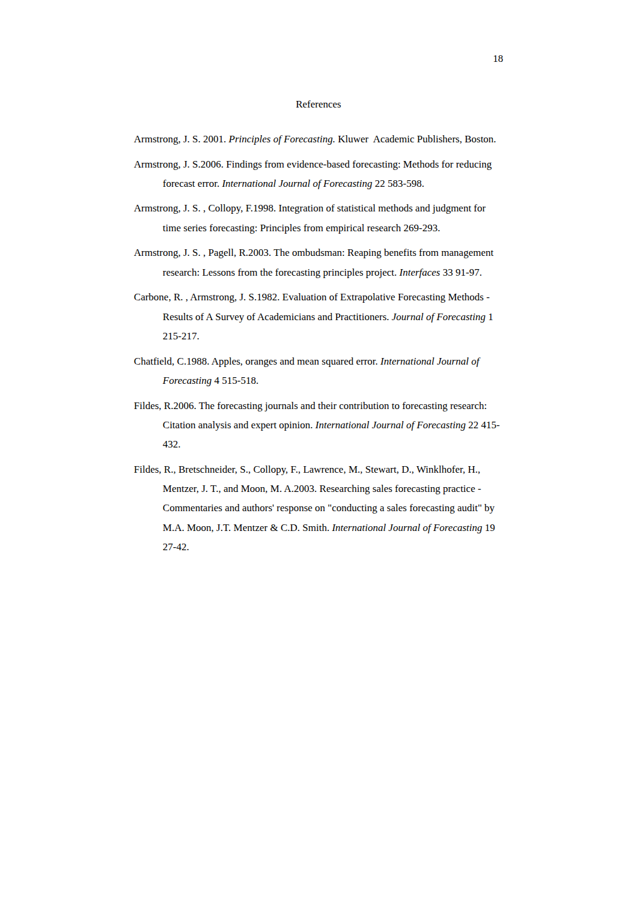18
References
Armstrong, J. S. 2001. Principles of Forecasting. Kluwer Academic Publishers, Boston.
Armstrong, J. S.2006. Findings from evidence-based forecasting: Methods for reducing forecast error. International Journal of Forecasting 22 583-598.
Armstrong, J. S. , Collopy, F.1998. Integration of statistical methods and judgment for time series forecasting: Principles from empirical research 269-293.
Armstrong, J. S. , Pagell, R.2003. The ombudsman: Reaping benefits from management research: Lessons from the forecasting principles project. Interfaces 33 91-97.
Carbone, R. , Armstrong, J. S.1982. Evaluation of Extrapolative Forecasting Methods - Results of A Survey of Academicians and Practitioners. Journal of Forecasting 1 215-217.
Chatfield, C.1988. Apples, oranges and mean squared error. International Journal of Forecasting 4 515-518.
Fildes, R.2006. The forecasting journals and their contribution to forecasting research: Citation analysis and expert opinion. International Journal of Forecasting 22 415-432.
Fildes, R., Bretschneider, S., Collopy, F., Lawrence, M., Stewart, D., Winklhofer, H., Mentzer, J. T., and Moon, M. A.2003. Researching sales forecasting practice - Commentaries and authors' response on "conducting a sales forecasting audit" by M.A. Moon, J.T. Mentzer & C.D. Smith. International Journal of Forecasting 19 27-42.